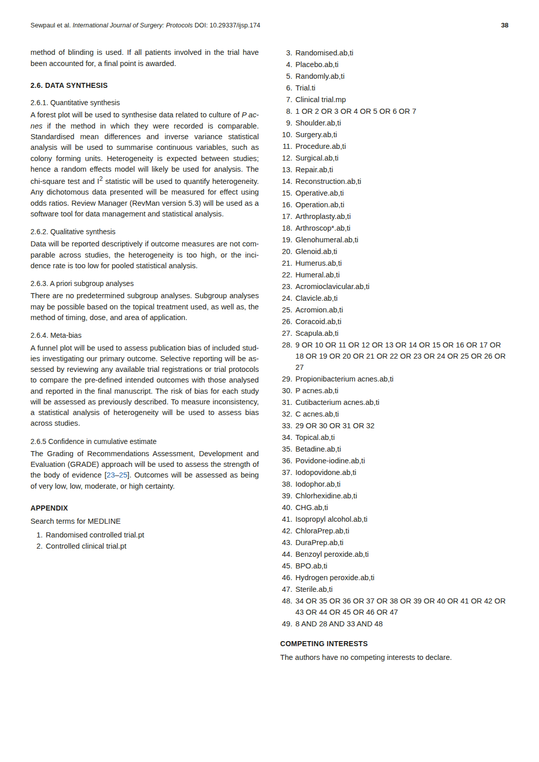Sewpaul et al. International Journal of Surgery: Protocols DOI: 10.29337/ijsp.174
38
method of blinding is used. If all patients involved in the trial have been accounted for, a final point is awarded.
2.6. Data Synthesis
2.6.1. Quantitative synthesis
A forest plot will be used to synthesise data related to culture of P acnes if the method in which they were recorded is comparable. Standardised mean differences and inverse variance statistical analysis will be used to summarise continuous variables, such as colony forming units. Heterogeneity is expected between studies; hence a random effects model will likely be used for analysis. The chi-square test and I2 statistic will be used to quantify heterogeneity. Any dichotomous data presented will be measured for effect using odds ratios. Review Manager (RevMan version 5.3) will be used as a software tool for data management and statistical analysis.
2.6.2. Qualitative synthesis
Data will be reported descriptively if outcome measures are not comparable across studies, the heterogeneity is too high, or the incidence rate is too low for pooled statistical analysis.
2.6.3. A priori subgroup analyses
There are no predetermined subgroup analyses. Subgroup analyses may be possible based on the topical treatment used, as well as, the method of timing, dose, and area of application.
2.6.4. Meta-bias
A funnel plot will be used to assess publication bias of included studies investigating our primary outcome. Selective reporting will be assessed by reviewing any available trial registrations or trial protocols to compare the pre-defined intended outcomes with those analysed and reported in the final manuscript. The risk of bias for each study will be assessed as previously described. To measure inconsistency, a statistical analysis of heterogeneity will be used to assess bias across studies.
2.6.5 Confidence in cumulative estimate
The Grading of Recommendations Assessment, Development and Evaluation (GRADE) approach will be used to assess the strength of the body of evidence [23–25]. Outcomes will be assessed as being of very low, low, moderate, or high certainty.
Appendix
Search terms for MEDLINE
Randomised controlled trial.pt
Controlled clinical trial.pt
Randomised.ab,ti
Placebo.ab,ti
Randomly.ab,ti
Trial.ti
Clinical trial.mp
1 OR 2 OR 3 OR 4 OR 5 OR 6 OR 7
Shoulder.ab,ti
Surgery.ab,ti
Procedure.ab,ti
Surgical.ab,ti
Repair.ab,ti
Reconstruction.ab,ti
Operative.ab,ti
Operation.ab,ti
Arthroplasty.ab,ti
Arthroscop*.ab,ti
Glenohumeral.ab,ti
Glenoid.ab,ti
Humerus.ab,ti
Humeral.ab,ti
Acromioclavicular.ab,ti
Clavicle.ab,ti
Acromion.ab,ti
Coracoid.ab,ti
Scapula.ab,ti
9 OR 10 OR 11 OR 12 OR 13 OR 14 OR 15 OR 16 OR 17 OR 18 OR 19 OR 20 OR 21 OR 22 OR 23 OR 24 OR 25 OR 26 OR 27
Propionibacterium acnes.ab,ti
P acnes.ab,ti
Cutibacterium acnes.ab,ti
C acnes.ab,ti
29 OR 30 OR 31 OR 32
Topical.ab,ti
Betadine.ab,ti
Povidone-iodine.ab,ti
Iodopovidone.ab,ti
Iodophor.ab,ti
Chlorhexidine.ab,ti
CHG.ab,ti
Isopropyl alcohol.ab,ti
ChloraPrep.ab,ti
DuraPrep.ab,ti
Benzoyl peroxide.ab,ti
BPO.ab,ti
Hydrogen peroxide.ab,ti
Sterile.ab,ti
34 OR 35 OR 36 OR 37 OR 38 OR 39 OR 40 OR 41 OR 42 OR 43 OR 44 OR 45 OR 46 OR 47
8 AND 28 AND 33 AND 48
Competing Interests
The authors have no competing interests to declare.